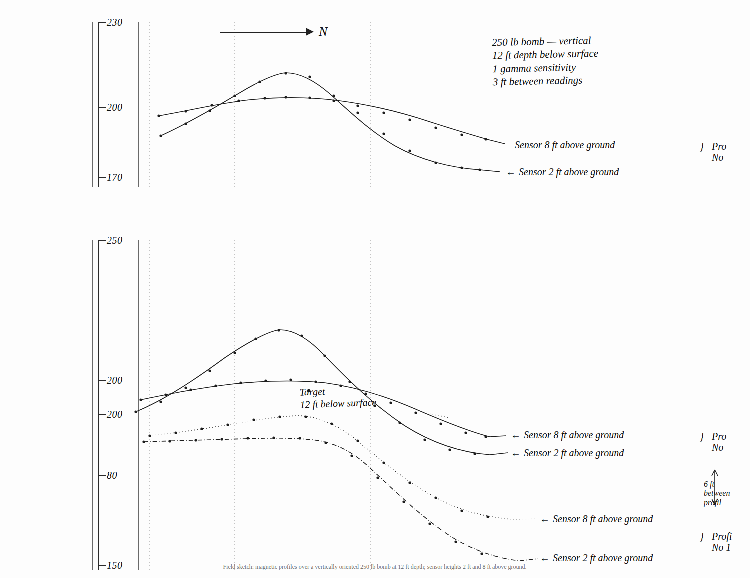230
200
170
250
200
200
80
150
N
250 lb bomb — vertical
12 ft depth below surface
1 gamma sensitivity
3 ft between readings
Sensor 8 ft above ground
←Sensor 2 ft above ground
}
Pro
No
Target
12 ft below surface
←Sensor 8 ft above ground
←Sensor 2 ft above ground
}
Pro
No
←Sensor 8 ft above ground
←Sensor 2 ft above ground
}
Profi
No 1
6 ft
between
profil
Field sketch: magnetic profiles over a vertically oriented 250 lb bomb at 12 ft depth; sensor heights 2 ft and 8 ft above ground.